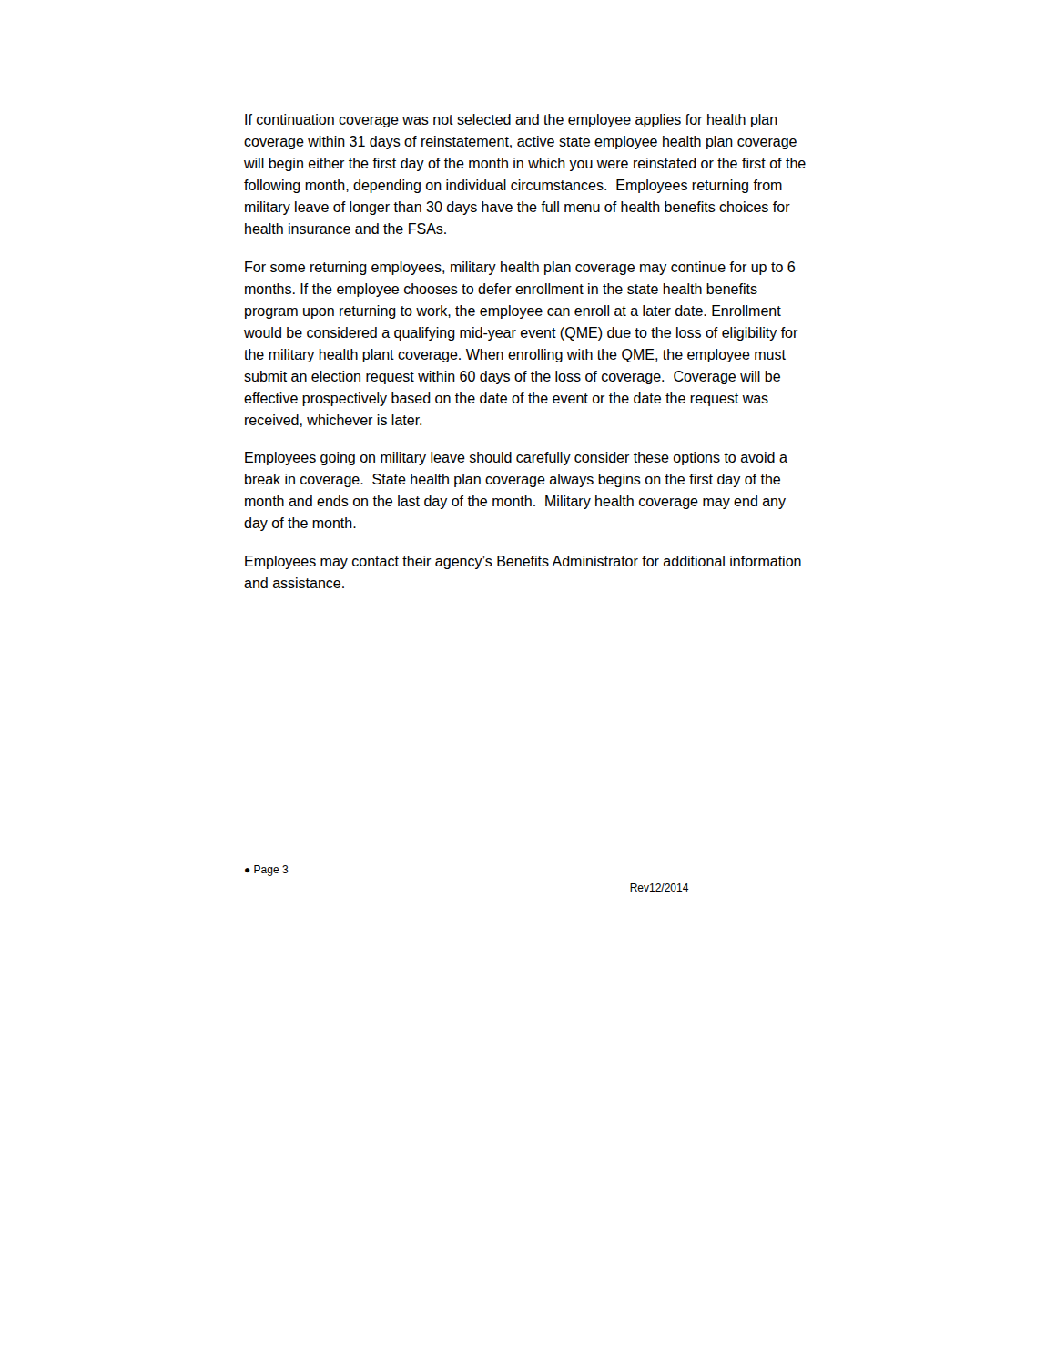If continuation coverage was not selected and the employee applies for health plan coverage within 31 days of reinstatement, active state employee health plan coverage will begin either the first day of the month in which you were reinstated or the first of the following month, depending on individual circumstances. Employees returning from military leave of longer than 30 days have the full menu of health benefits choices for health insurance and the FSAs.
For some returning employees, military health plan coverage may continue for up to 6 months. If the employee chooses to defer enrollment in the state health benefits program upon returning to work, the employee can enroll at a later date. Enrollment would be considered a qualifying mid-year event (QME) due to the loss of eligibility for the military health plant coverage. When enrolling with the QME, the employee must submit an election request within 60 days of the loss of coverage. Coverage will be effective prospectively based on the date of the event or the date the request was received, whichever is later.
Employees going on military leave should carefully consider these options to avoid a break in coverage. State health plan coverage always begins on the first day of the month and ends on the last day of the month. Military health coverage may end any day of the month.
Employees may contact their agency’s Benefits Administrator for additional information and assistance.
● Page 3
Rev12/2014